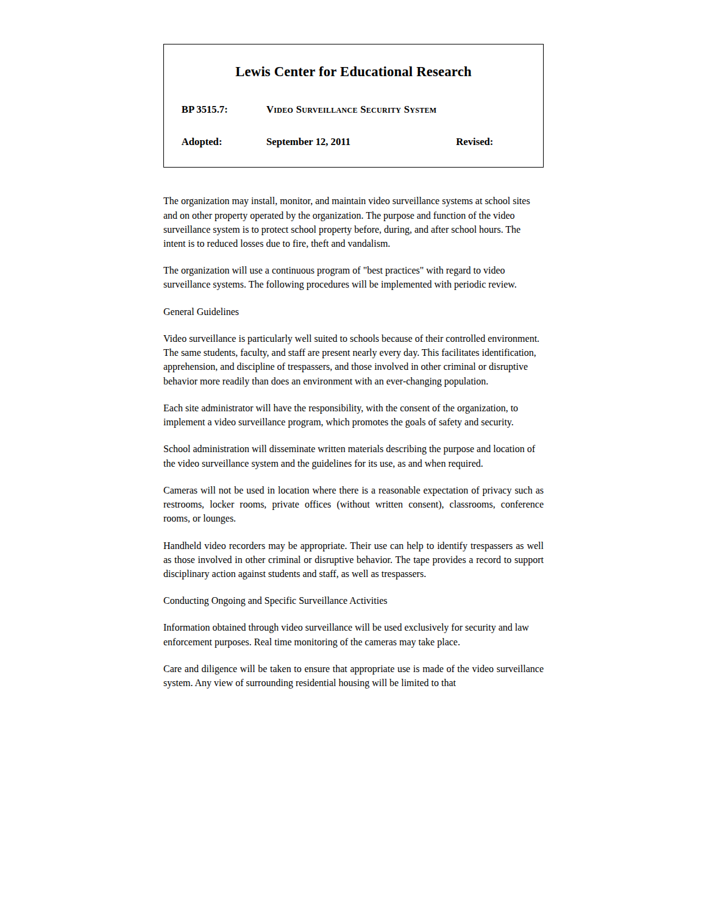Lewis Center for Educational Research
BP 3515.7: Video Surveillance Security System
Adopted: September 12, 2011 Revised:
The organization may install, monitor, and maintain video surveillance systems at school sites and on other property operated by the organization. The purpose and function of the video surveillance system is to protect school property before, during, and after school hours. The intent is to reduced losses due to fire, theft and vandalism.
The organization will use a continuous program of "best practices" with regard to video surveillance systems. The following procedures will be implemented with periodic review.
General Guidelines
Video surveillance is particularly well suited to schools because of their controlled environment. The same students, faculty, and staff are present nearly every day. This facilitates identification, apprehension, and discipline of trespassers, and those involved in other criminal or disruptive behavior more readily than does an environment with an ever-changing population.
Each site administrator will have the responsibility, with the consent of the organization, to implement a video surveillance program, which promotes the goals of safety and security.
School administration will disseminate written materials describing the purpose and location of the video surveillance system and the guidelines for its use, as and when required.
Cameras will not be used in location where there is a reasonable expectation of privacy such as restrooms, locker rooms, private offices (without written consent), classrooms, conference rooms, or lounges.
Handheld video recorders may be appropriate. Their use can help to identify trespassers as well as those involved in other criminal or disruptive behavior. The tape provides a record to support disciplinary action against students and staff, as well as trespassers.
Conducting Ongoing and Specific Surveillance Activities
Information obtained through video surveillance will be used exclusively for security and law enforcement purposes. Real time monitoring of the cameras may take place.
Care and diligence will be taken to ensure that appropriate use is made of the video surveillance system. Any view of surrounding residential housing will be limited to that